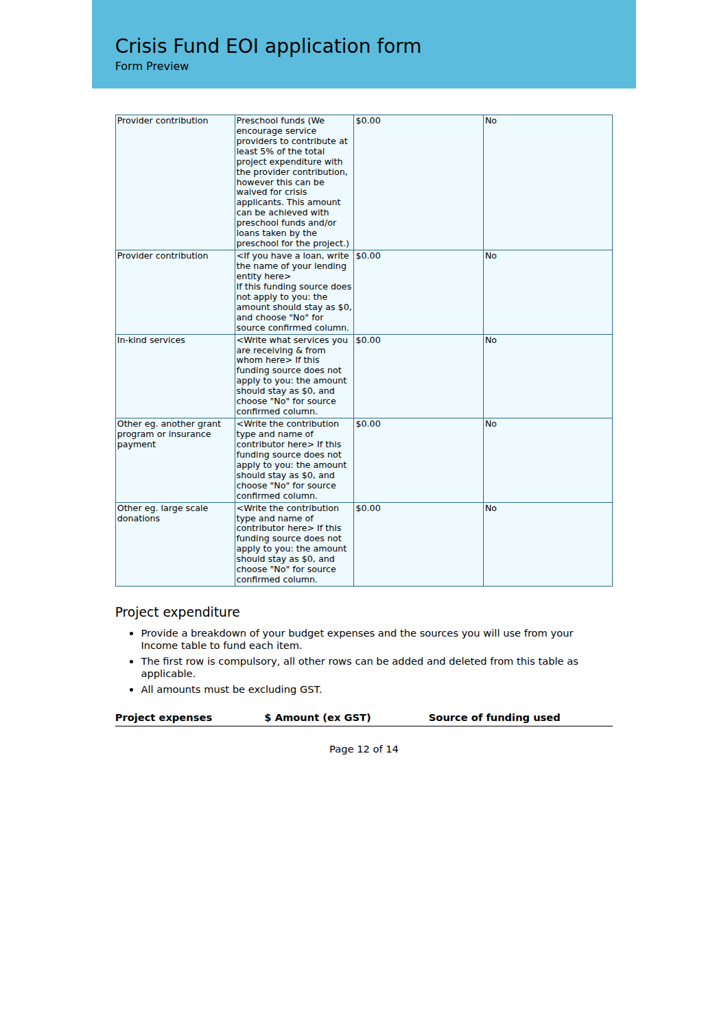Crisis Fund EOI application form
Form Preview
| Provider contribution | Preschool funds (We encourage service providers to contribute at least 5% of the total project expenditure with the provider contribution, however this can be waived for crisis applicants. This amount can be achieved with preschool funds and/or loans taken by the preschool for the project.) | $0.00 | No |
| Provider contribution | <If you have a loan, write the name of your lending entity here> If this funding source does not apply to you: the amount should stay as $0, and choose "No" for source confirmed column. | $0.00 | No |
| In-kind services | <Write what services you are receiving & from whom here> If this funding source does not apply to you: the amount should stay as $0, and choose "No" for source confirmed column. | $0.00 | No |
| Other eg. another grant program or insurance payment | <Write the contribution type and name of contributor here> If this funding source does not apply to you: the amount should stay as $0, and choose "No" for source confirmed column. | $0.00 | No |
| Other eg. large scale donations | <Write the contribution type and name of contributor here> If this funding source does not apply to you: the amount should stay as $0, and choose "No" for source confirmed column. | $0.00 | No |
Project expenditure
Provide a breakdown of your budget expenses and the sources you will use from your Income table to fund each item.
The first row is compulsory, all other rows can be added and deleted from this table as applicable.
All amounts must be excluding GST.
| Project expenses | $ Amount (ex GST) | Source of funding used |
| --- | --- | --- |
Page 12 of 14